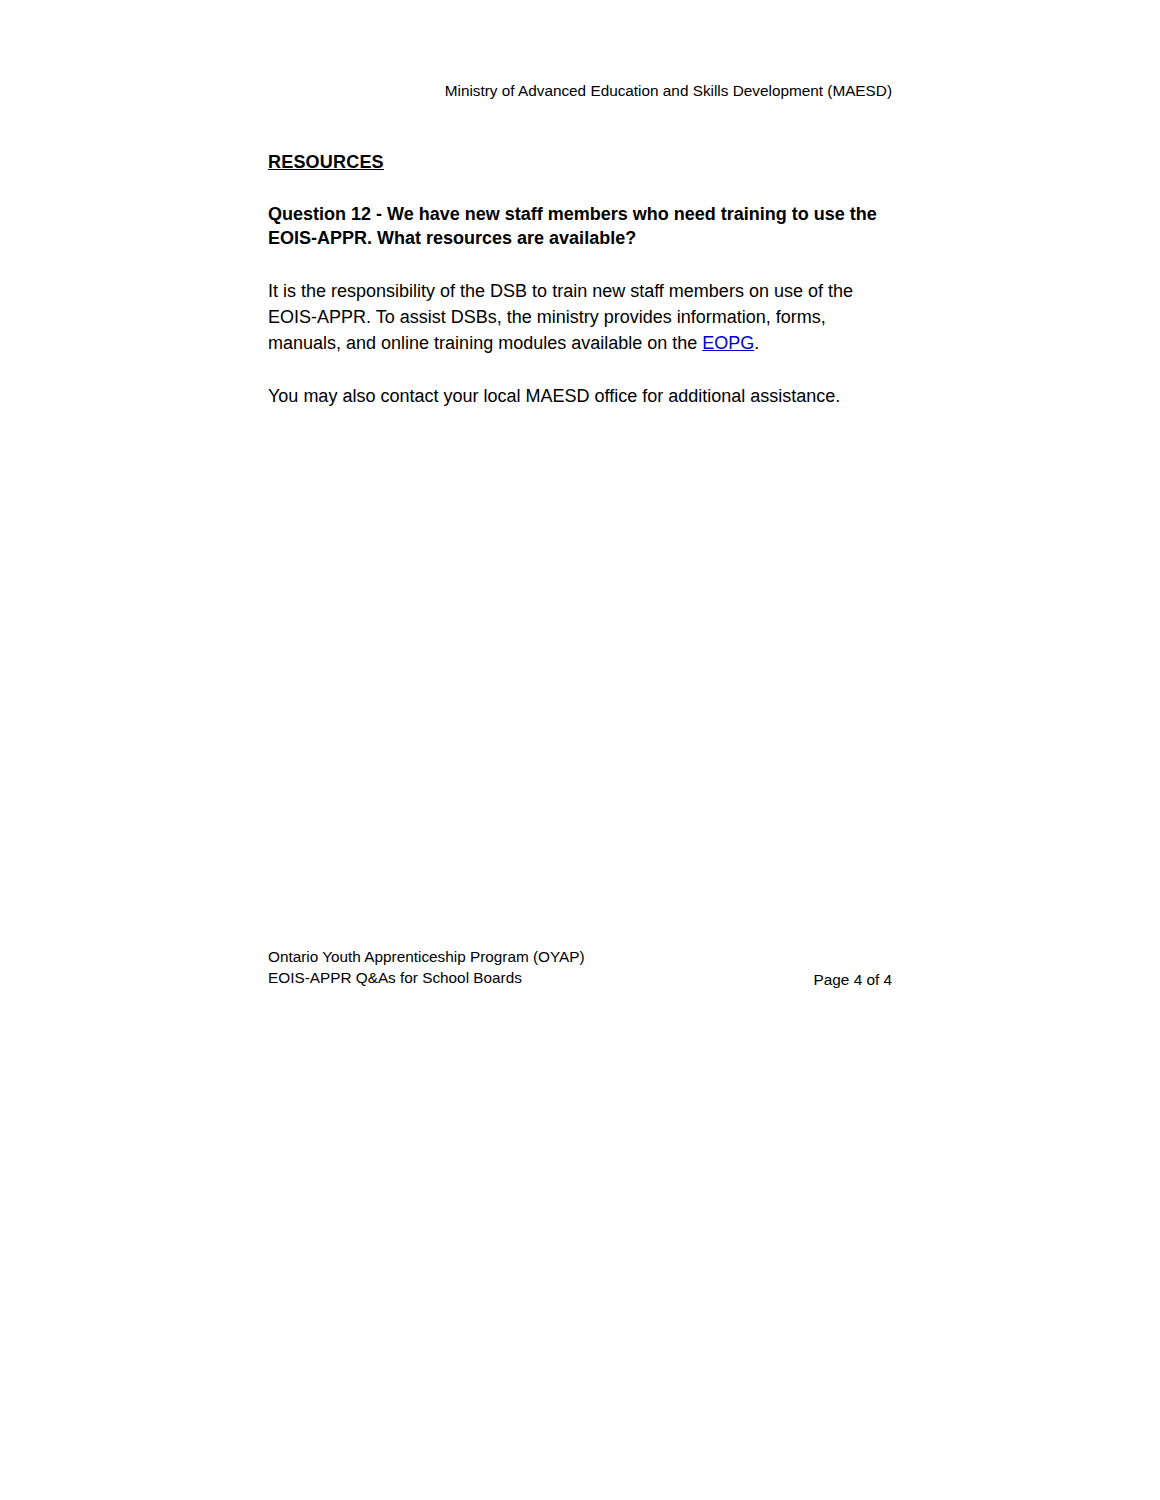Ministry of Advanced Education and Skills Development (MAESD)
RESOURCES
Question 12 - We have new staff members who need training to use the EOIS-APPR. What resources are available?
It is the responsibility of the DSB to train new staff members on use of the EOIS-APPR. To assist DSBs, the ministry provides information, forms, manuals, and online training modules available on the EOPG.
You may also contact your local MAESD office for additional assistance.
Ontario Youth Apprenticeship Program (OYAP)
EOIS-APPR Q&As for School Boards
Page 4 of 4